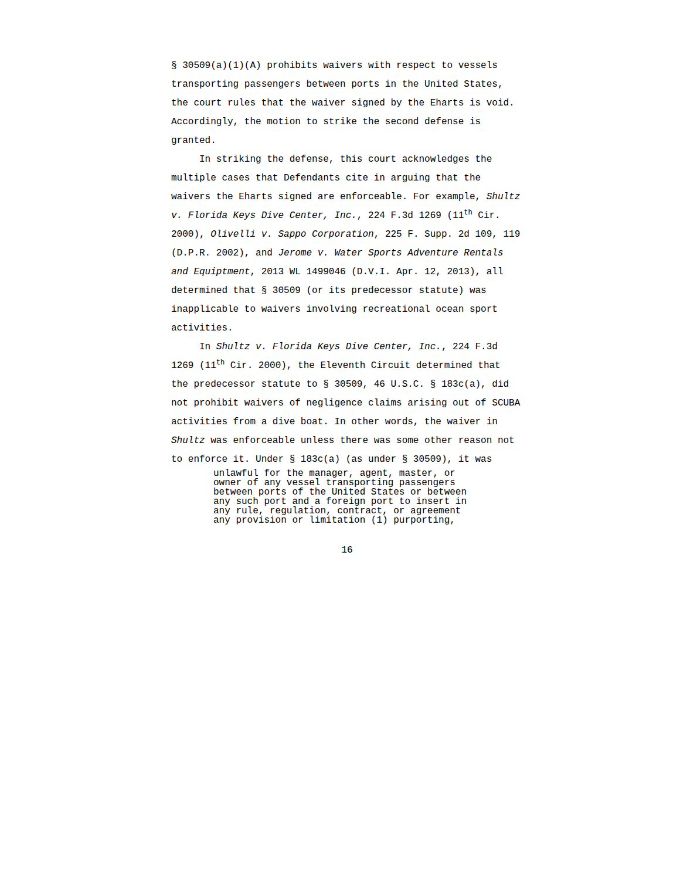§ 30509(a)(1)(A) prohibits waivers with respect to vessels transporting passengers between ports in the United States, the court rules that the waiver signed by the Eharts is void. Accordingly, the motion to strike the second defense is granted.
In striking the defense, this court acknowledges the multiple cases that Defendants cite in arguing that the waivers the Eharts signed are enforceable. For example, Shultz v. Florida Keys Dive Center, Inc., 224 F.3d 1269 (11th Cir. 2000), Olivelli v. Sappo Corporation, 225 F. Supp. 2d 109, 119 (D.P.R. 2002), and Jerome v. Water Sports Adventure Rentals and Equiptment, 2013 WL 1499046 (D.V.I. Apr. 12, 2013), all determined that § 30509 (or its predecessor statute) was inapplicable to waivers involving recreational ocean sport activities.
In Shultz v. Florida Keys Dive Center, Inc., 224 F.3d 1269 (11th Cir. 2000), the Eleventh Circuit determined that the predecessor statute to § 30509, 46 U.S.C. § 183c(a), did not prohibit waivers of negligence claims arising out of SCUBA activities from a dive boat. In other words, the waiver in Shultz was enforceable unless there was some other reason not to enforce it. Under § 183c(a) (as under § 30509), it was
unlawful for the manager, agent, master, or owner of any vessel transporting passengers between ports of the United States or between any such port and a foreign port to insert in any rule, regulation, contract, or agreement any provision or limitation (1) purporting,
16